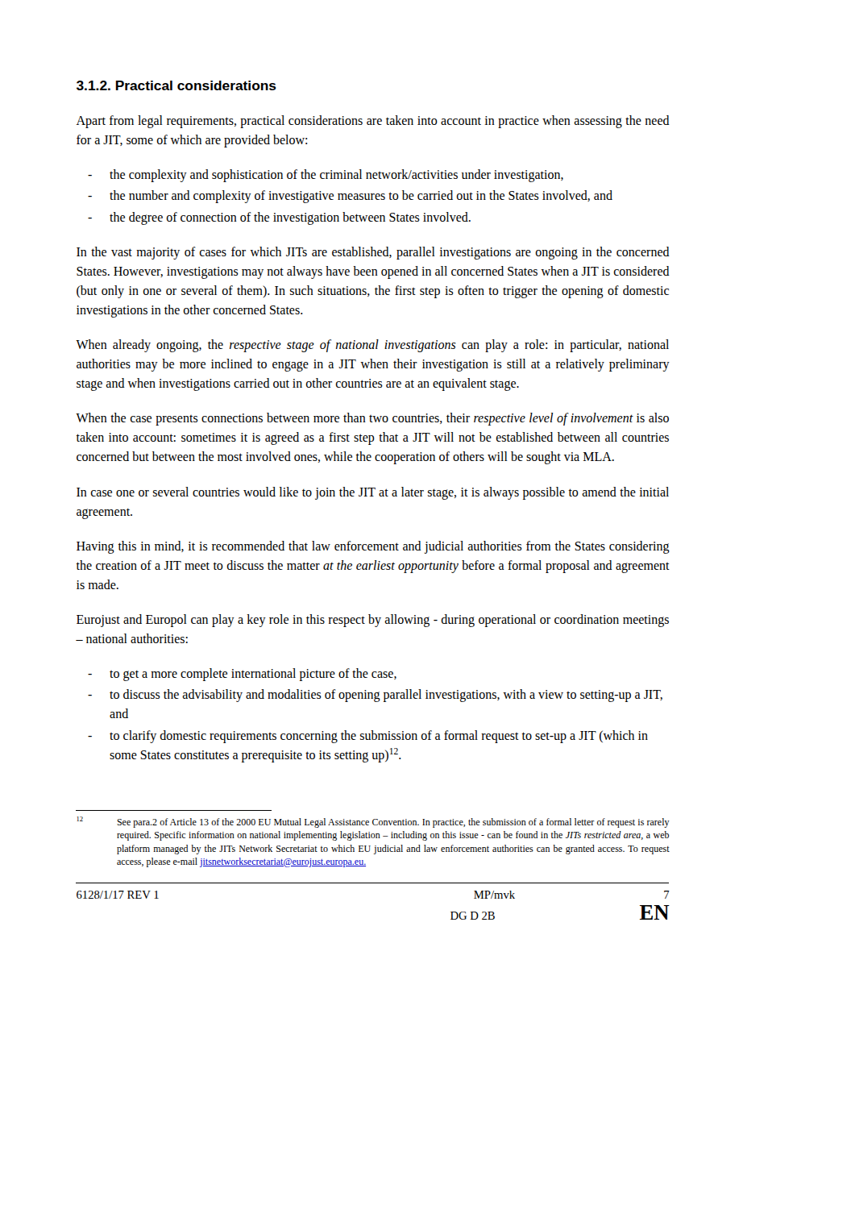3.1.2. Practical considerations
Apart from legal requirements, practical considerations are taken into account in practice when assessing the need for a JIT, some of which are provided below:
the complexity and sophistication of the criminal network/activities under investigation,
the number and complexity of investigative measures to be carried out in the States involved, and
the degree of connection of the investigation between States involved.
In the vast majority of cases for which JITs are established, parallel investigations are ongoing in the concerned States. However, investigations may not always have been opened in all concerned States when a JIT is considered (but only in one or several of them). In such situations, the first step is often to trigger the opening of domestic investigations in the other concerned States.
When already ongoing, the respective stage of national investigations can play a role: in particular, national authorities may be more inclined to engage in a JIT when their investigation is still at a relatively preliminary stage and when investigations carried out in other countries are at an equivalent stage.
When the case presents connections between more than two countries, their respective level of involvement is also taken into account: sometimes it is agreed as a first step that a JIT will not be established between all countries concerned but between the most involved ones, while the cooperation of others will be sought via MLA.
In case one or several countries would like to join the JIT at a later stage, it is always possible to amend the initial agreement.
Having this in mind, it is recommended that law enforcement and judicial authorities from the States considering the creation of a JIT meet to discuss the matter at the earliest opportunity before a formal proposal and agreement is made.
Eurojust and Europol can play a key role in this respect by allowing - during operational or coordination meetings – national authorities:
to get a more complete international picture of the case,
to discuss the advisability and modalities of opening parallel investigations, with a view to setting-up a JIT, and
to clarify domestic requirements concerning the submission of a formal request to set-up a JIT (which in some States constitutes a prerequisite to its setting up)12.
12
See para.2 of Article 13 of the 2000 EU Mutual Legal Assistance Convention. In practice, the submission of a formal letter of request is rarely required. Specific information on national implementing legislation – including on this issue - can be found in the JITs restricted area, a web platform managed by the JITs Network Secretariat to which EU judicial and law enforcement authorities can be granted access. To request access, please e-mail jitsnetworksecretariat@eurojust.europa.eu.
6128/1/17 REV 1
MP/mvk
7
DG D 2B
EN